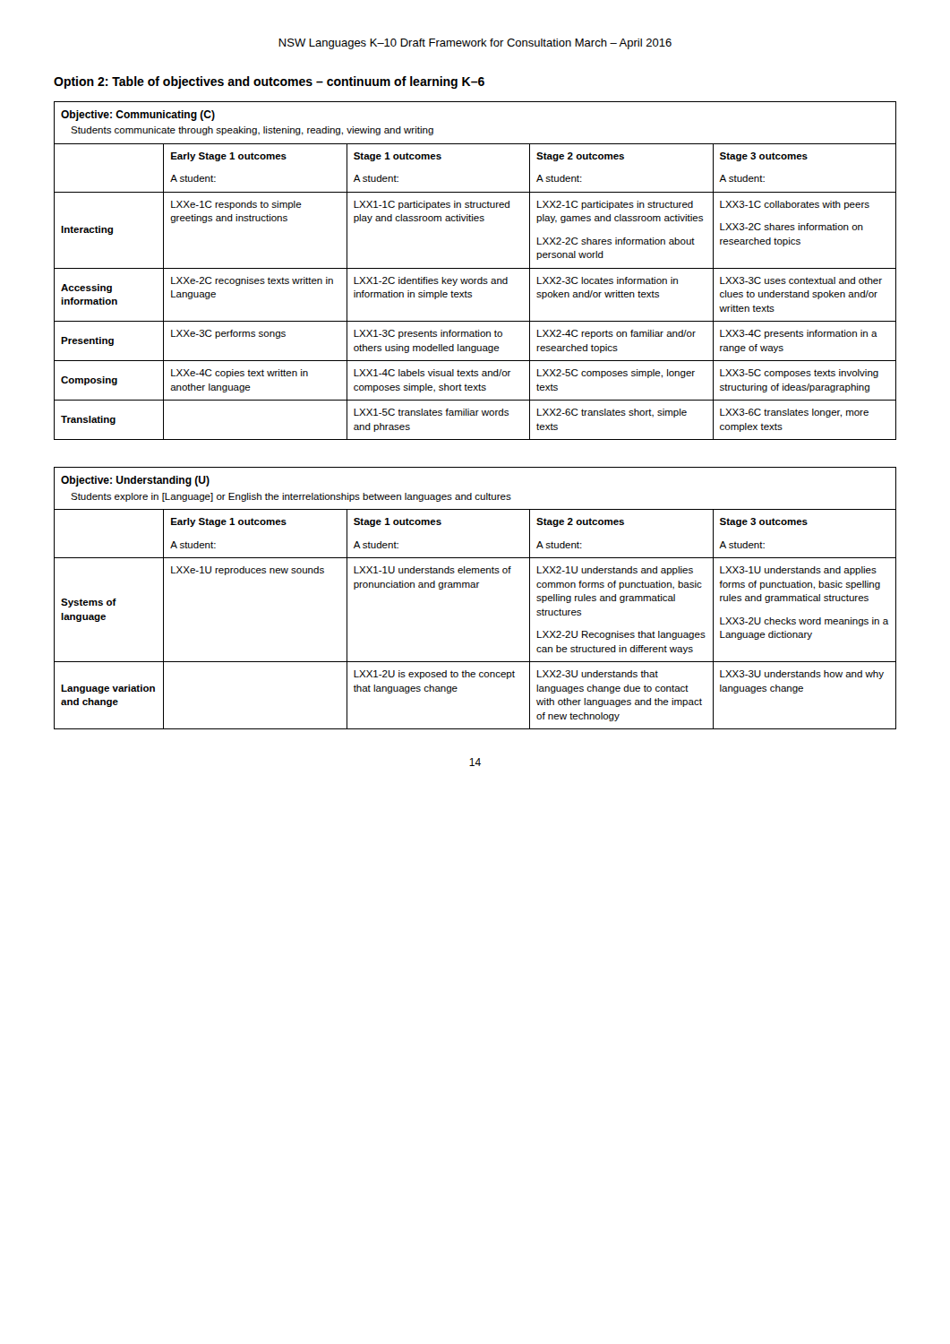NSW Languages K–10 Draft Framework for Consultation March – April 2016
Option 2: Table of objectives and outcomes – continuum of learning K–6
| Objective: Communicating (C) |
| Students communicate through speaking, listening, reading, viewing and writing |
| | Early Stage 1 outcomes A student: | Stage 1 outcomes A student: | Stage 2 outcomes A student: | Stage 3 outcomes A student: |
| Interacting | LXXe-1C responds to simple greetings and instructions | LXX1-1C participates in structured play and classroom activities | LXX2-1C participates in structured play, games and classroom activities LXX2-2C shares information about personal world | LXX3-1C collaborates with peers LXX3-2C shares information on researched topics |
| Accessing information | LXXe-2C recognises texts written in Language | LXX1-2C identifies key words and information in simple texts | LXX2-3C locates information in spoken and/or written texts | LXX3-3C uses contextual and other clues to understand spoken and/or written texts |
| Presenting | LXXe-3C performs songs | LXX1-3C presents information to others using modelled language | LXX2-4C reports on familiar and/or researched topics | LXX3-4C presents information in a range of ways |
| Composing | LXXe-4C copies text written in another language | LXX1-4C labels visual texts and/or composes simple, short texts | LXX2-5C composes simple, longer texts | LXX3-5C composes texts involving structuring of ideas/paragraphing |
| Translating | | LXX1-5C translates familiar words and phrases | LXX2-6C translates short, simple texts | LXX3-6C translates longer, more complex texts |
| Objective: Understanding (U) |
| Students explore in [Language] or English the interrelationships between languages and cultures |
| | Early Stage 1 outcomes A student: | Stage 1 outcomes A student: | Stage 2 outcomes A student: | Stage 3 outcomes A student: |
| Systems of language | LXXe-1U reproduces new sounds | LXX1-1U understands elements of pronunciation and grammar | LXX2-1U understands and applies common forms of punctuation, basic spelling rules and grammatical structures LXX2-2U Recognises that languages can be structured in different ways | LXX3-1U understands and applies forms of punctuation, basic spelling rules and grammatical structures LXX3-2U checks word meanings in a Language dictionary |
| Language variation and change | | LXX1-2U is exposed to the concept that languages change | LXX2-3U understands that languages change due to contact with other languages and the impact of new technology | LXX3-3U understands how and why languages change |
14